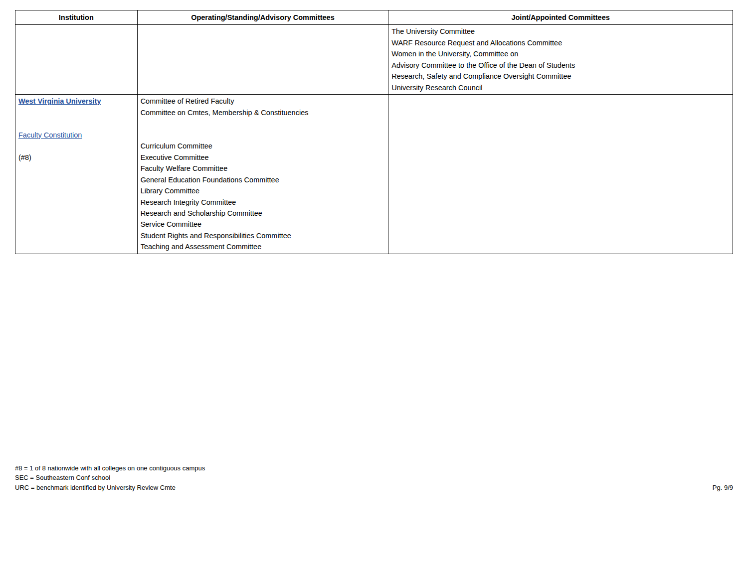| Institution | Operating/Standing/Advisory Committees | Joint/Appointed Committees |
| --- | --- | --- |
| | | The University Committee WARF Resource Request and Allocations Committee Women in the University, Committee on Advisory Committee to the Office of the Dean of Students Research, Safety and Compliance Oversight Committee University Research Council |
| West Virginia University Faculty Constitution (#8) | Committee of Retired Faculty Committee on Cmtes, Membership & Constituencies Curriculum Committee Executive Committee Faculty Welfare Committee General Education Foundations Committee Library Committee Research Integrity Committee Research and Scholarship Committee Service Committee Student Rights and Responsibilities Committee Teaching and Assessment Committee | |
#8 = 1 of 8 nationwide with all colleges on one contiguous campus
SEC = Southeastern Conf school
URC = benchmark identified by University Review Cmte
Pg. 9/9